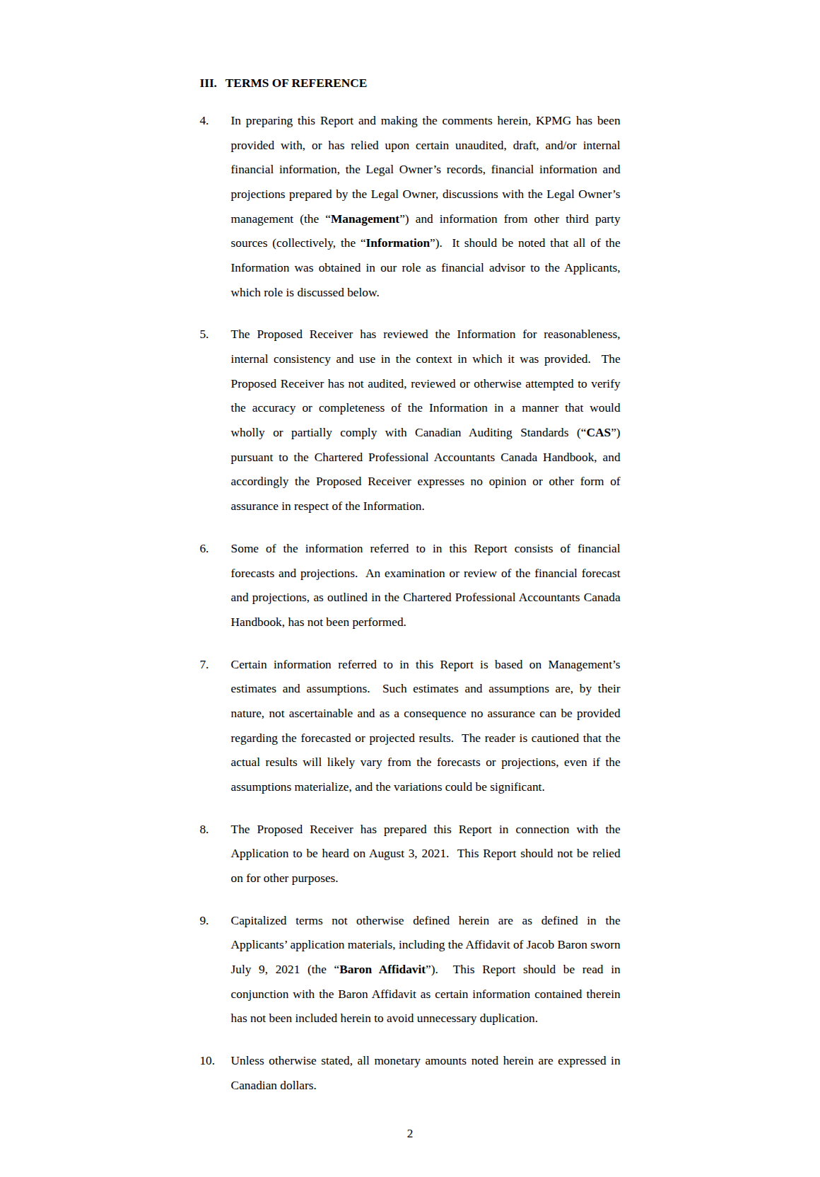III. TERMS OF REFERENCE
In preparing this Report and making the comments herein, KPMG has been provided with, or has relied upon certain unaudited, draft, and/or internal financial information, the Legal Owner’s records, financial information and projections prepared by the Legal Owner, discussions with the Legal Owner’s management (the “Management”) and information from other third party sources (collectively, the “Information”). It should be noted that all of the Information was obtained in our role as financial advisor to the Applicants, which role is discussed below.
The Proposed Receiver has reviewed the Information for reasonableness, internal consistency and use in the context in which it was provided. The Proposed Receiver has not audited, reviewed or otherwise attempted to verify the accuracy or completeness of the Information in a manner that would wholly or partially comply with Canadian Auditing Standards (“CAS”) pursuant to the Chartered Professional Accountants Canada Handbook, and accordingly the Proposed Receiver expresses no opinion or other form of assurance in respect of the Information.
Some of the information referred to in this Report consists of financial forecasts and projections. An examination or review of the financial forecast and projections, as outlined in the Chartered Professional Accountants Canada Handbook, has not been performed.
Certain information referred to in this Report is based on Management’s estimates and assumptions. Such estimates and assumptions are, by their nature, not ascertainable and as a consequence no assurance can be provided regarding the forecasted or projected results. The reader is cautioned that the actual results will likely vary from the forecasts or projections, even if the assumptions materialize, and the variations could be significant.
The Proposed Receiver has prepared this Report in connection with the Application to be heard on August 3, 2021. This Report should not be relied on for other purposes.
Capitalized terms not otherwise defined herein are as defined in the Applicants’ application materials, including the Affidavit of Jacob Baron sworn July 9, 2021 (the “Baron Affidavit”). This Report should be read in conjunction with the Baron Affidavit as certain information contained therein has not been included herein to avoid unnecessary duplication.
Unless otherwise stated, all monetary amounts noted herein are expressed in Canadian dollars.
2